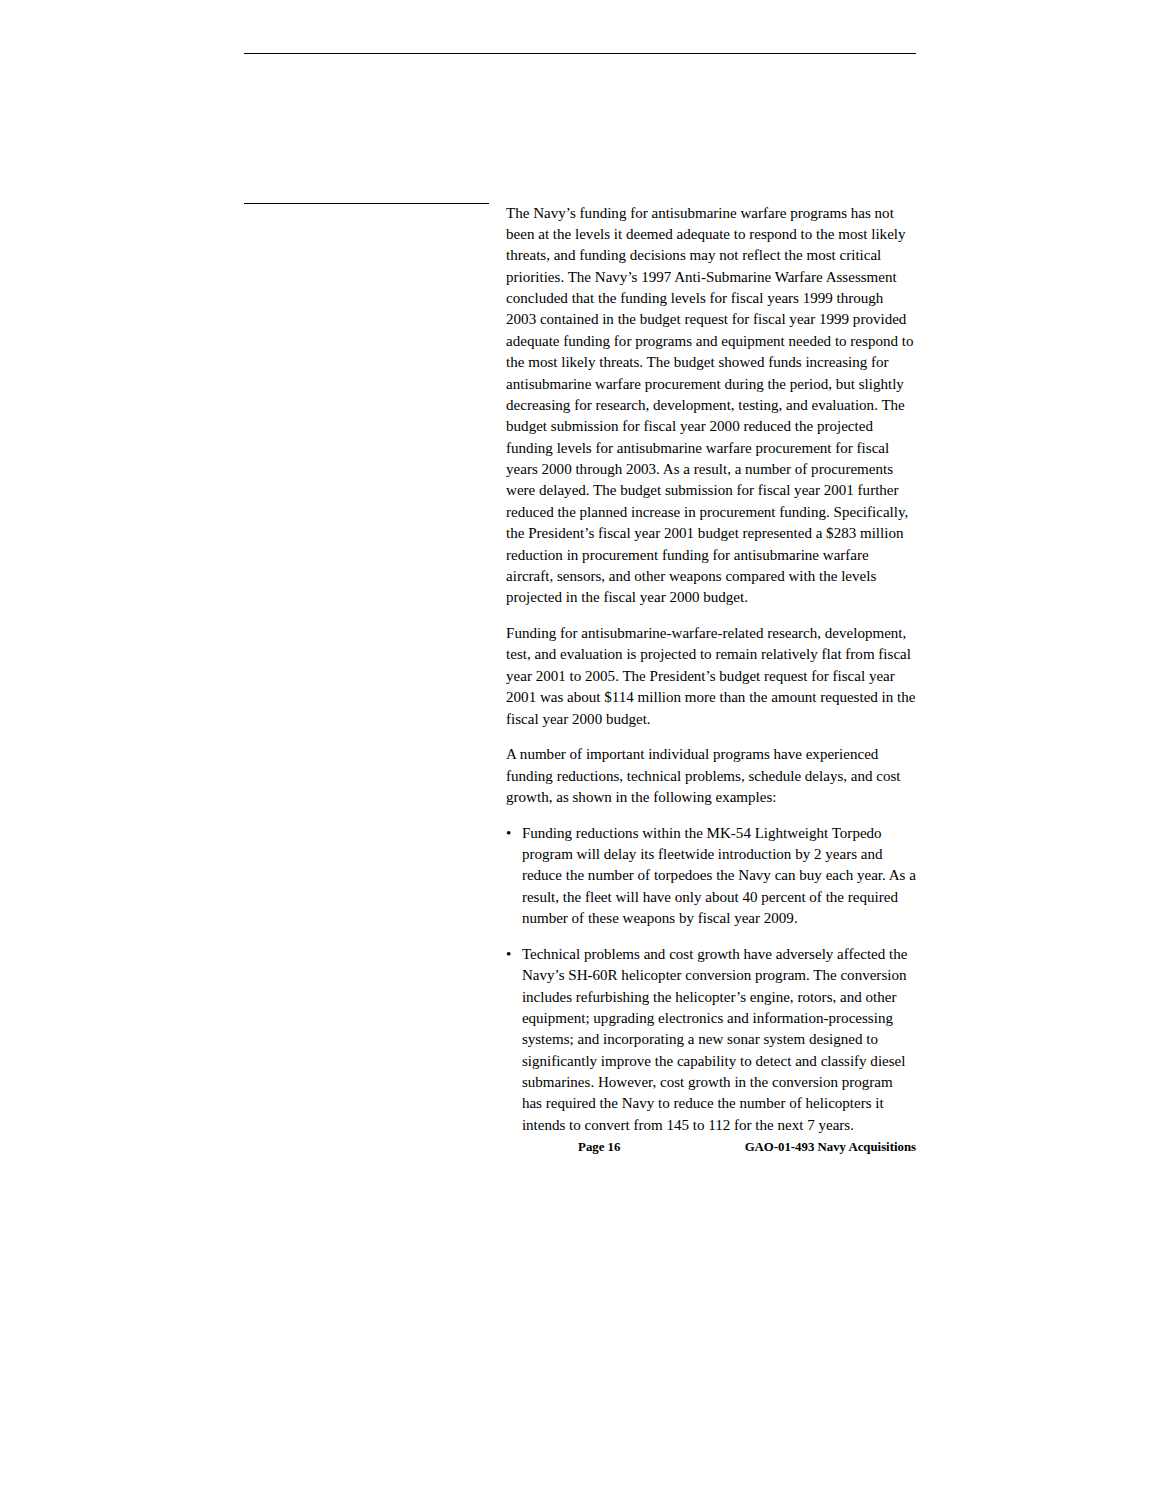The Navy’s funding for antisubmarine warfare programs has not been at the levels it deemed adequate to respond to the most likely threats, and funding decisions may not reflect the most critical priorities. The Navy’s 1997 Anti-Submarine Warfare Assessment concluded that the funding levels for fiscal years 1999 through 2003 contained in the budget request for fiscal year 1999 provided adequate funding for programs and equipment needed to respond to the most likely threats. The budget showed funds increasing for antisubmarine warfare procurement during the period, but slightly decreasing for research, development, testing, and evaluation. The budget submission for fiscal year 2000 reduced the projected funding levels for antisubmarine warfare procurement for fiscal years 2000 through 2003. As a result, a number of procurements were delayed. The budget submission for fiscal year 2001 further reduced the planned increase in procurement funding. Specifically, the President’s fiscal year 2001 budget represented a $283 million reduction in procurement funding for antisubmarine warfare aircraft, sensors, and other weapons compared with the levels projected in the fiscal year 2000 budget.
Funding for antisubmarine-warfare-related research, development, test, and evaluation is projected to remain relatively flat from fiscal year 2001 to 2005. The President’s budget request for fiscal year 2001 was about $114 million more than the amount requested in the fiscal year 2000 budget.
A number of important individual programs have experienced funding reductions, technical problems, schedule delays, and cost growth, as shown in the following examples:
Funding reductions within the MK-54 Lightweight Torpedo program will delay its fleetwide introduction by 2 years and reduce the number of torpedoes the Navy can buy each year. As a result, the fleet will have only about 40 percent of the required number of these weapons by fiscal year 2009.
Technical problems and cost growth have adversely affected the Navy’s SH-60R helicopter conversion program. The conversion includes refurbishing the helicopter’s engine, rotors, and other equipment; upgrading electronics and information-processing systems; and incorporating a new sonar system designed to significantly improve the capability to detect and classify diesel submarines. However, cost growth in the conversion program has required the Navy to reduce the number of helicopters it intends to convert from 145 to 112 for the next 7 years.
Page 16 GAO-01-493 Navy Acquisitions